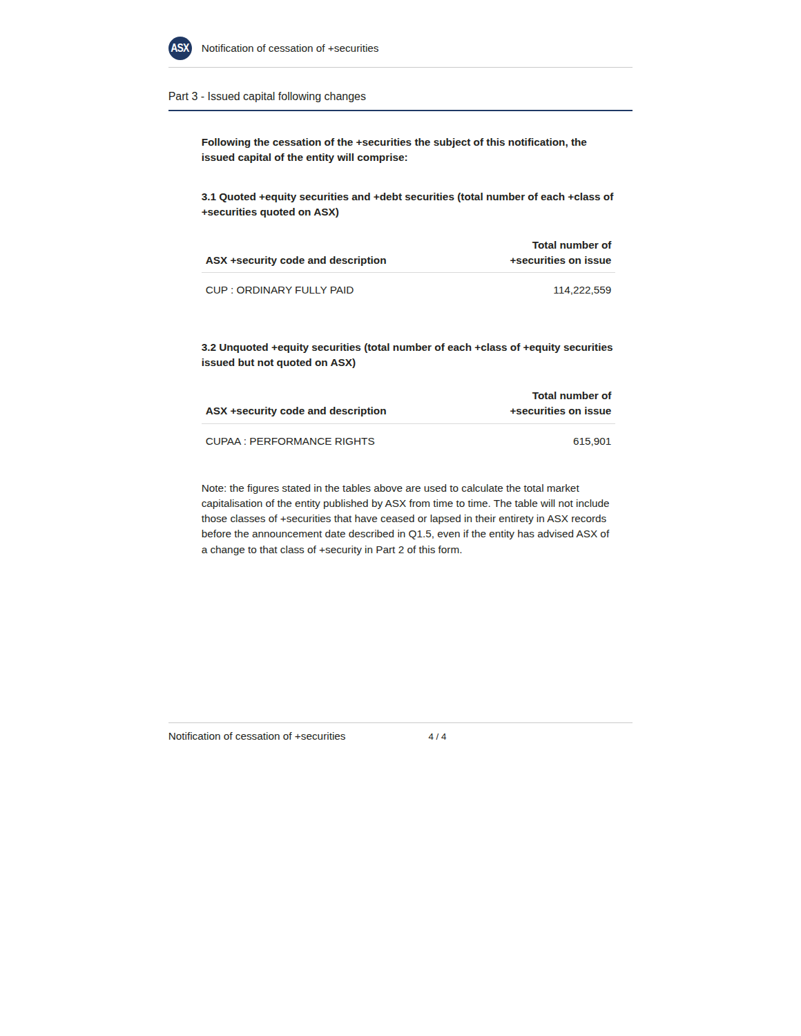ASX
Notification of cessation of +securities
Part 3 - Issued capital following changes
Following the cessation of the +securities the subject of this notification, the issued capital of the entity will comprise:
3.1 Quoted +equity securities and +debt securities (total number of each +class of +securities quoted on ASX)
| ASX +security code and description | Total number of +securities on issue |
| --- | --- |
| CUP : ORDINARY FULLY PAID | 114,222,559 |
3.2 Unquoted +equity securities (total number of each +class of +equity securities issued but not quoted on ASX)
| ASX +security code and description | Total number of +securities on issue |
| --- | --- |
| CUPAA : PERFORMANCE RIGHTS | 615,901 |
Note: the figures stated in the tables above are used to calculate the total market capitalisation of the entity published by ASX from time to time. The table will not include those classes of +securities that have ceased or lapsed in their entirety in ASX records before the announcement date described in Q1.5, even if the entity has advised ASX of a change to that class of +security in Part 2 of this form.
Notification of cessation of +securities
4 / 4